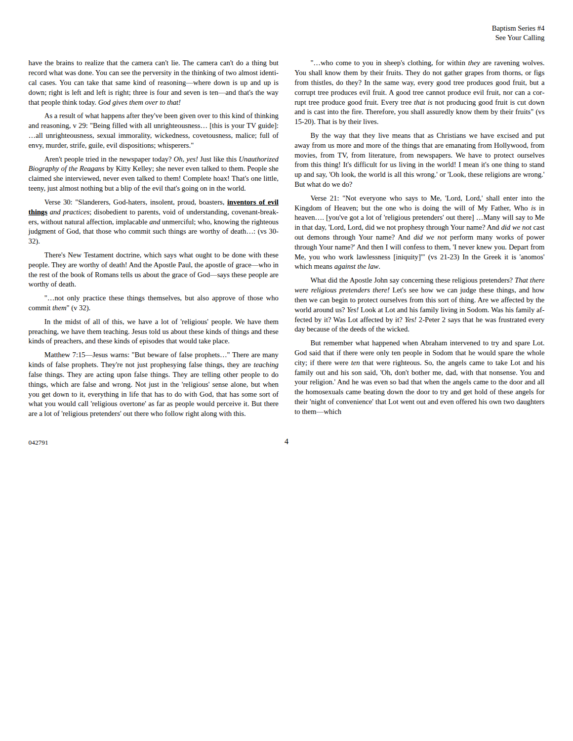Baptism Series #4 See Your Calling
have the brains to realize that the camera can't lie. The camera can't do a thing but record what was done. You can see the perversity in the thinking of two almost identical cases. You can take that same kind of reasoning—where down is up and up is down; right is left and left is right; three is four and seven is ten—and that's the way that people think today. God gives them over to that!
As a result of what happens after they've been given over to this kind of thinking and reasoning, v 29: "Being filled with all unrighteousness… [this is your TV guide]: …all unrighteousness, sexual immorality, wickedness, covetousness, malice; full of envy, murder, strife, guile, evil dispositions; whisperers."
Aren't people tried in the newspaper today? Oh, yes! Just like this Unauthorized Biography of the Reagans by Kitty Kelley; she never even talked to them. People she claimed she interviewed, never even talked to them! Complete hoax! That's one little, teeny, just almost nothing but a blip of the evil that's going on in the world.
Verse 30: "Slanderers, God-haters, insolent, proud, boasters, inventors of evil things and practices; disobedient to parents, void of understanding, covenant-breakers, without natural affection, implacable and unmerciful; who, knowing the righteous judgment of God, that those who commit such things are worthy of death…: (vs 30-32).
There's New Testament doctrine, which says what ought to be done with these people. They are worthy of death! And the Apostle Paul, the apostle of grace—who in the rest of the book of Romans tells us about the grace of God—says these people are worthy of death.
"…not only practice these things themselves, but also approve of those who commit them" (v 32).
In the midst of all of this, we have a lot of 'religious' people. We have them preaching, we have them teaching. Jesus told us about these kinds of things and these kinds of preachers, and these kinds of episodes that would take place.
Matthew 7:15—Jesus warns: "But beware of false prophets…" There are many kinds of false prophets. They're not just prophesying false things, they are teaching false things. They are acting upon false things. They are telling other people to do things, which are false and wrong. Not just in the 'religious' sense alone, but when you get down to it, everything in life that has to do with God, that has some sort of what you would call 'religious overtone' as far as people would perceive it. But there are a lot of 'religious pretenders' out there who follow right along with this.
"…who come to you in sheep's clothing, for within they are ravening wolves. You shall know them by their fruits. They do not gather grapes from thorns, or figs from thistles, do they? In the same way, every good tree produces good fruit, but a corrupt tree produces evil fruit. A good tree cannot produce evil fruit, nor can a corrupt tree produce good fruit. Every tree that is not producing good fruit is cut down and is cast into the fire. Therefore, you shall assuredly know them by their fruits" (vs 15-20). That is by their lives.
By the way that they live means that as Christians we have excised and put away from us more and more of the things that are emanating from Hollywood, from movies, from TV, from literature, from newspapers. We have to protect ourselves from this thing! It's difficult for us living in the world! I mean it's one thing to stand up and say, 'Oh look, the world is all this wrong.' or 'Look, these religions are wrong.' But what do we do?
Verse 21: "Not everyone who says to Me, 'Lord, Lord,' shall enter into the Kingdom of Heaven; but the one who is doing the will of My Father, Who is in heaven…. [you've got a lot of 'religious pretenders' out there] …Many will say to Me in that day, 'Lord, Lord, did we not prophesy through Your name? And did we not cast out demons through Your name? And did we not perform many works of power through Your name?' And then I will confess to them, 'I never knew you. Depart from Me, you who work lawlessness [iniquity]'" (vs 21-23) In the Greek it is 'anomos' which means against the law.
What did the Apostle John say concerning these religious pretenders? That there were religious pretenders there! Let's see how we can judge these things, and how then we can begin to protect ourselves from this sort of thing. Are we affected by the world around us? Yes! Look at Lot and his family living in Sodom. Was his family affected by it? Was Lot affected by it? Yes! 2-Peter 2 says that he was frustrated every day because of the deeds of the wicked.
But remember what happened when Abraham intervened to try and spare Lot. God said that if there were only ten people in Sodom that he would spare the whole city; if there were ten that were righteous. So, the angels came to take Lot and his family out and his son said, 'Oh, don't bother me, dad, with that nonsense. You and your religion.' And he was even so bad that when the angels came to the door and all the homosexuals came beating down the door to try and get hold of these angels for their 'night of convenience' that Lot went out and even offered his own two daughters to them—which
042791
4